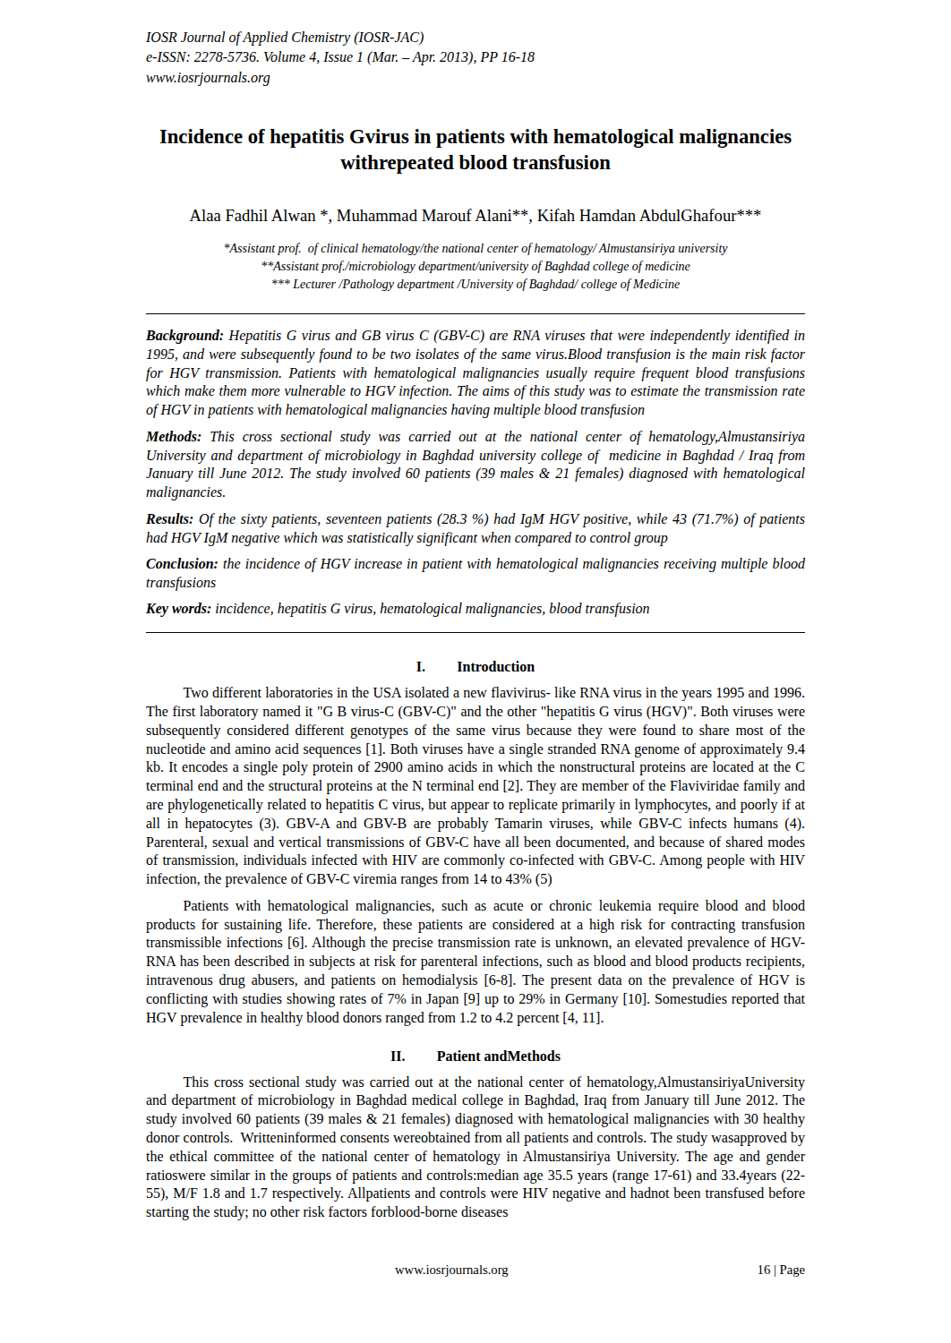IOSR Journal of Applied Chemistry (IOSR-JAC)
e-ISSN: 2278-5736. Volume 4, Issue 1 (Mar. – Apr. 2013), PP 16-18
www.iosrjournals.org
Incidence of hepatitis Gvirus in patients with hematological malignancies withrepeated blood transfusion
Alaa Fadhil Alwan *, Muhammad Marouf Alani**, Kifah Hamdan AbdulGhafour***
*Assistant prof. of clinical hematology/the national center of hematology/ Almustansiriya university
**Assistant prof./microbiology department/university of Baghdad college of medicine
*** Lecturer /Pathology department /University of Baghdad/ college of Medicine
Background: Hepatitis G virus and GB virus C (GBV-C) are RNA viruses that were independently identified in 1995, and were subsequently found to be two isolates of the same virus.Blood transfusion is the main risk factor for HGV transmission. Patients with hematological malignancies usually require frequent blood transfusions which make them more vulnerable to HGV infection. The aims of this study was to estimate the transmission rate of HGV in patients with hematological malignancies having multiple blood transfusion
Methods: This cross sectional study was carried out at the national center of hematology,Almustansiriya University and department of microbiology in Baghdad university college of medicine in Baghdad / Iraq from January till June 2012. The study involved 60 patients (39 males & 21 females) diagnosed with hematological malignancies.
Results: Of the sixty patients, seventeen patients (28.3 %) had IgM HGV positive, while 43 (71.7%) of patients had HGV IgM negative which was statistically significant when compared to control group
Conclusion: the incidence of HGV increase in patient with hematological malignancies receiving multiple blood transfusions
Key words: incidence, hepatitis G virus, hematological malignancies, blood transfusion
I. Introduction
Two different laboratories in the USA isolated a new flavivirus- like RNA virus in the years 1995 and 1996. The first laboratory named it "G B virus-C (GBV-C)" and the other "hepatitis G virus (HGV)". Both viruses were subsequently considered different genotypes of the same virus because they were found to share most of the nucleotide and amino acid sequences [1]. Both viruses have a single stranded RNA genome of approximately 9.4 kb. It encodes a single poly protein of 2900 amino acids in which the nonstructural proteins are located at the C terminal end and the structural proteins at the N terminal end [2]. They are member of the Flaviviridae family and are phylogenetically related to hepatitis C virus, but appear to replicate primarily in lymphocytes, and poorly if at all in hepatocytes (3). GBV-A and GBV-B are probably Tamarin viruses, while GBV-C infects humans (4). Parenteral, sexual and vertical transmissions of GBV-C have all been documented, and because of shared modes of transmission, individuals infected with HIV are commonly co-infected with GBV-C. Among people with HIV infection, the prevalence of GBV-C viremia ranges from 14 to 43% (5)
Patients with hematological malignancies, such as acute or chronic leukemia require blood and blood products for sustaining life. Therefore, these patients are considered at a high risk for contracting transfusion transmissible infections [6]. Although the precise transmission rate is unknown, an elevated prevalence of HGV-RNA has been described in subjects at risk for parenteral infections, such as blood and blood products recipients, intravenous drug abusers, and patients on hemodialysis [6-8]. The present data on the prevalence of HGV is conflicting with studies showing rates of 7% in Japan [9] up to 29% in Germany [10]. Somestudies reported that HGV prevalence in healthy blood donors ranged from 1.2 to 4.2 percent [4, 11].
II. Patient andMethods
This cross sectional study was carried out at the national center of hematology,AlmustansiriyaUniversity and department of microbiology in Baghdad medical college in Baghdad, Iraq from January till June 2012. The study involved 60 patients (39 males & 21 females) diagnosed with hematological malignancies with 30 healthy donor controls. Writteninformed consents wereobtained from all patients and controls. The study wasapproved by the ethical committee of the national center of hematology in Almustansiriya University. The age and gender ratioswere similar in the groups of patients and controls:median age 35.5 years (range 17-61) and 33.4years (22-55), M/F 1.8 and 1.7 respectively. Allpatients and controls were HIV negative and hadnot been transfused before starting the study; no other risk factors forblood-borne diseases
www.iosrjournals.org 16 | Page